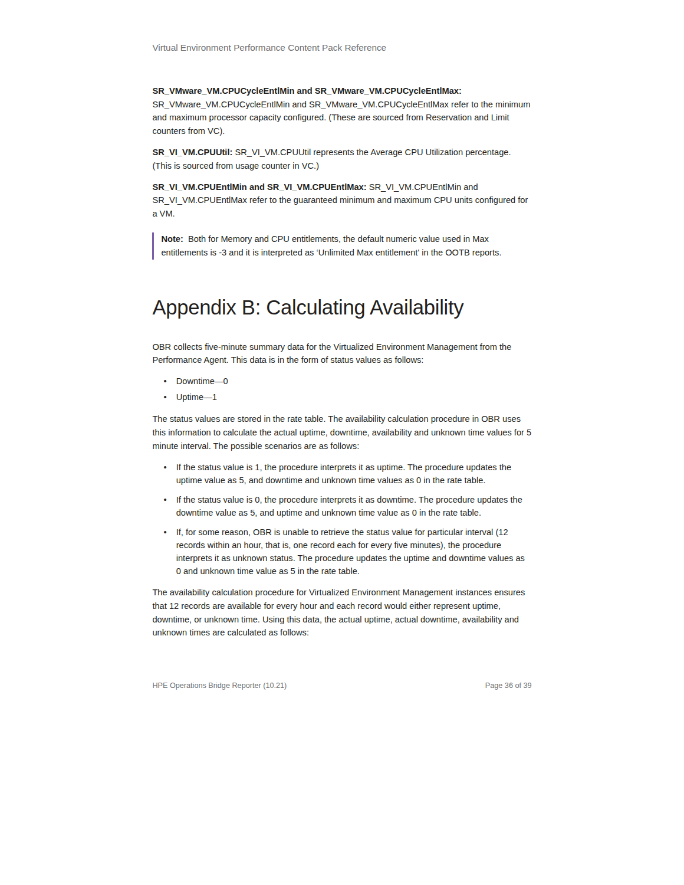Virtual Environment Performance Content Pack Reference
SR_VMware_VM.CPUCycleEntlMin and SR_VMware_VM.CPUCycleEntlMax: SR_VMware_VM.CPUCycleEntlMin and SR_VMware_VM.CPUCycleEntlMax refer to the minimum and maximum processor capacity configured. (These are sourced from Reservation and Limit counters from VC).
SR_VI_VM.CPUUtil: SR_VI_VM.CPUUtil represents the Average CPU Utilization percentage. (This is sourced from usage counter in VC.)
SR_VI_VM.CPUEntlMin and SR_VI_VM.CPUEntlMax: SR_VI_VM.CPUEntlMin and SR_VI_VM.CPUEntlMax refer to the guaranteed minimum and maximum CPU units configured for a VM.
Note: Both for Memory and CPU entitlements, the default numeric value used in Max entitlements is -3 and it is interpreted as ‘Unlimited Max entitlement' in the OOTB reports.
Appendix B: Calculating Availability
OBR collects five-minute summary data for the Virtualized Environment Management from the Performance Agent. This data is in the form of status values as follows:
Downtime—0
Uptime—1
The status values are stored in the rate table. The availability calculation procedure in OBR uses this information to calculate the actual uptime, downtime, availability and unknown time values for 5 minute interval. The possible scenarios are as follows:
If the status value is 1, the procedure interprets it as uptime. The procedure updates the uptime value as 5, and downtime and unknown time values as 0 in the rate table.
If the status value is 0, the procedure interprets it as downtime. The procedure updates the downtime value as 5, and uptime and unknown time value as 0 in the rate table.
If, for some reason, OBR is unable to retrieve the status value for particular interval (12 records within an hour, that is, one record each for every five minutes), the procedure interprets it as unknown status. The procedure updates the uptime and downtime values as 0 and unknown time value as 5 in the rate table.
The availability calculation procedure for Virtualized Environment Management instances ensures that 12 records are available for every hour and each record would either represent uptime, downtime, or unknown time. Using this data, the actual uptime, actual downtime, availability and unknown times are calculated as follows:
HPE Operations Bridge Reporter (10.21) Page 36 of 39